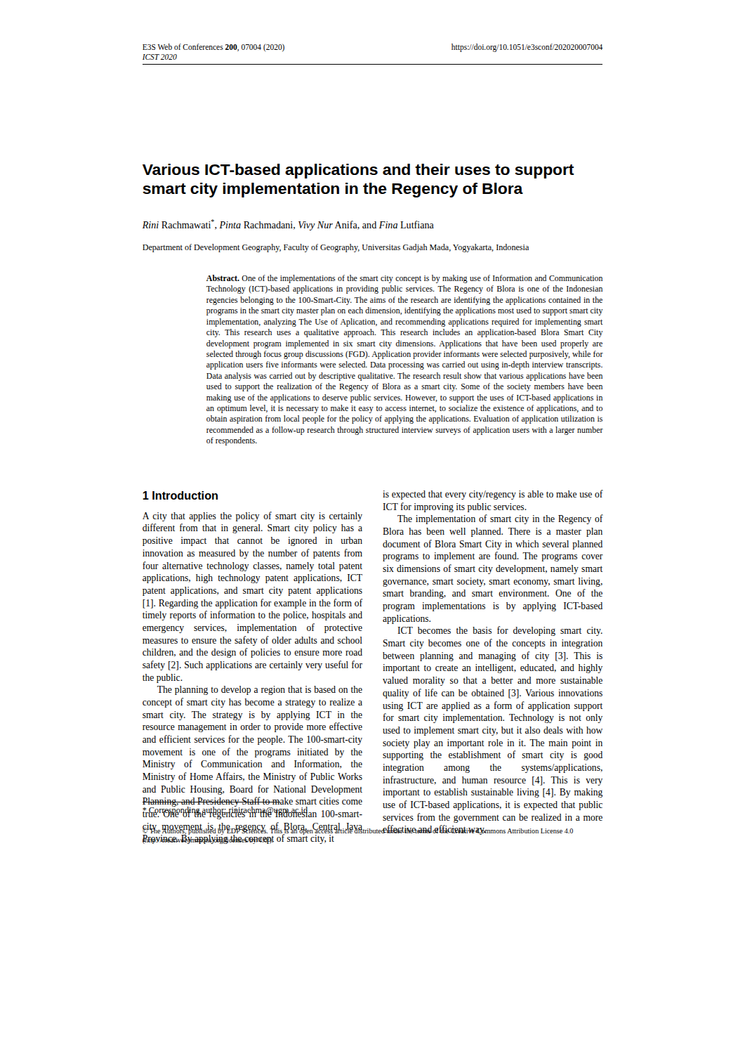E3S Web of Conferences 200, 07004 (2020)
ICST 2020
https://doi.org/10.1051/e3sconf/202020007004
Various ICT-based applications and their uses to support smart city implementation in the Regency of Blora
Rini Rachmawati*, Pinta Rachmadani, Vivy Nur Anifa, and Fina Lutfiana
Department of Development Geography, Faculty of Geography, Universitas Gadjah Mada, Yogyakarta, Indonesia
Abstract. One of the implementations of the smart city concept is by making use of Information and Communication Technology (ICT)-based applications in providing public services. The Regency of Blora is one of the Indonesian regencies belonging to the 100-Smart-City. The aims of the research are identifying the applications contained in the programs in the smart city master plan on each dimension, identifying the applications most used to support smart city implementation, analyzing The Use of Aplication, and recommending applications required for implementing smart city. This research uses a qualitative approach. This research includes an application-based Blora Smart City development program implemented in six smart city dimensions. Applications that have been used properly are selected through focus group discussions (FGD). Application provider informants were selected purposively, while for application users five informants were selected. Data processing was carried out using in-depth interview transcripts. Data analysis was carried out by descriptive qualitative. The research result show that various applications have been used to support the realization of the Regency of Blora as a smart city. Some of the society members have been making use of the applications to deserve public services. However, to support the uses of ICT-based applications in an optimum level, it is necessary to make it easy to access internet, to socialize the existence of applications, and to obtain aspiration from local people for the policy of applying the applications. Evaluation of application utilization is recommended as a follow-up research through structured interview surveys of application users with a larger number of respondents.
1 Introduction
A city that applies the policy of smart city is certainly different from that in general. Smart city policy has a positive impact that cannot be ignored in urban innovation as measured by the number of patents from four alternative technology classes, namely total patent applications, high technology patent applications, ICT patent applications, and smart city patent applications [1]. Regarding the application for example in the form of timely reports of information to the police, hospitals and emergency services, implementation of protective measures to ensure the safety of older adults and school children, and the design of policies to ensure more road safety [2]. Such applications are certainly very useful for the public.
The planning to develop a region that is based on the concept of smart city has become a strategy to realize a smart city. The strategy is by applying ICT in the resource management in order to provide more effective and efficient services for the people. The 100-smart-city movement is one of the programs initiated by the Ministry of Communication and Information, the Ministry of Home Affairs, the Ministry of Public Works and Public Housing, Board for National Development Planning, and Presidency Staff to make smart cities come true. One of the regencies in the Indonesian 100-smart-city movement is the regency of Blora, Central Java Province. By applying the concept of smart city, it
is expected that every city/regency is able to make use of ICT for improving its public services.
The implementation of smart city in the Regency of Blora has been well planned. There is a master plan document of Blora Smart City in which several planned programs to implement are found. The programs cover six dimensions of smart city development, namely smart governance, smart society, smart economy, smart living, smart branding, and smart environment. One of the program implementations is by applying ICT-based applications.
ICT becomes the basis for developing smart city. Smart city becomes one of the concepts in integration between planning and managing of city [3]. This is important to create an intelligent, educated, and highly valued morality so that a better and more sustainable quality of life can be obtained [3]. Various innovations using ICT are applied as a form of application support for smart city implementation. Technology is not only used to implement smart city, but it also deals with how society play an important role in it. The main point in supporting the establishment of smart city is good integration among the systems/applications, infrastructure, and human resource [4]. This is very important to establish sustainable living [4]. By making use of ICT-based applications, it is expected that public services from the government can be realized in a more effective and efficient way.
* Corresponding author: rinirachma@ugm.ac.id
© The Authors, published by EDP Sciences. This is an open access article distributed under the terms of the Creative Commons Attribution License 4.0 (http://creativecommons.org/licenses/by/4.0/).